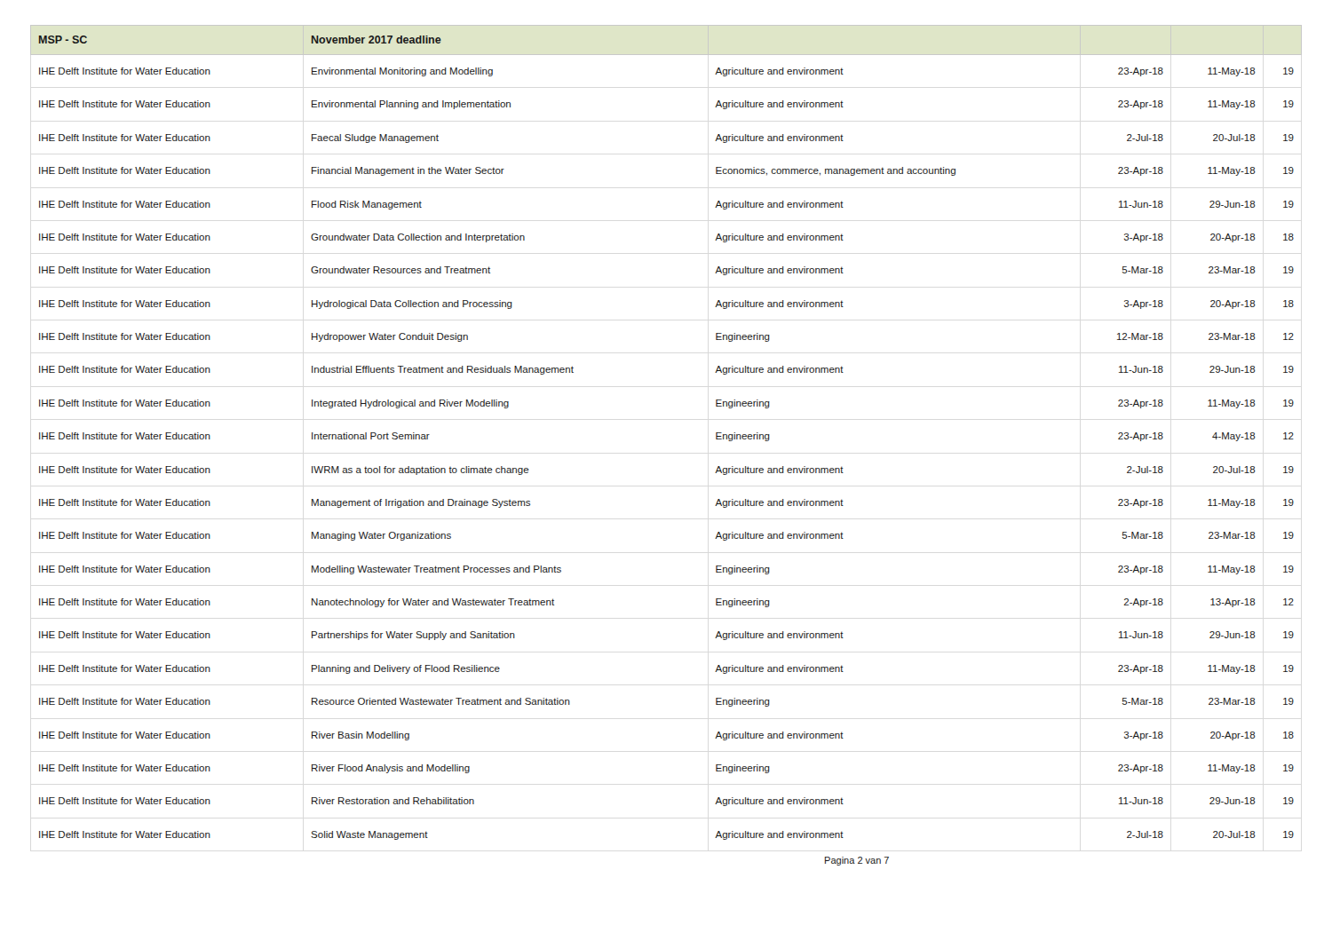| MSP - SC | November 2017 deadline | | | | |
| --- | --- | --- | --- | --- | --- |
| IHE Delft Institute for Water Education | Environmental Monitoring and Modelling | Agriculture and environment | 23-Apr-18 | 11-May-18 | 19 |
| IHE Delft Institute for Water Education | Environmental Planning and Implementation | Agriculture and environment | 23-Apr-18 | 11-May-18 | 19 |
| IHE Delft Institute for Water Education | Faecal Sludge Management | Agriculture and environment | 2-Jul-18 | 20-Jul-18 | 19 |
| IHE Delft Institute for Water Education | Financial Management in the Water Sector | Economics, commerce, management and accounting | 23-Apr-18 | 11-May-18 | 19 |
| IHE Delft Institute for Water Education | Flood Risk Management | Agriculture and environment | 11-Jun-18 | 29-Jun-18 | 19 |
| IHE Delft Institute for Water Education | Groundwater Data Collection and Interpretation | Agriculture and environment | 3-Apr-18 | 20-Apr-18 | 18 |
| IHE Delft Institute for Water Education | Groundwater Resources and Treatment | Agriculture and environment | 5-Mar-18 | 23-Mar-18 | 19 |
| IHE Delft Institute for Water Education | Hydrological Data Collection and Processing | Agriculture and environment | 3-Apr-18 | 20-Apr-18 | 18 |
| IHE Delft Institute for Water Education | Hydropower Water Conduit Design | Engineering | 12-Mar-18 | 23-Mar-18 | 12 |
| IHE Delft Institute for Water Education | Industrial Effluents Treatment and Residuals Management | Agriculture and environment | 11-Jun-18 | 29-Jun-18 | 19 |
| IHE Delft Institute for Water Education | Integrated Hydrological and River Modelling | Engineering | 23-Apr-18 | 11-May-18 | 19 |
| IHE Delft Institute for Water Education | International Port Seminar | Engineering | 23-Apr-18 | 4-May-18 | 12 |
| IHE Delft Institute for Water Education | IWRM as a tool for adaptation to climate change | Agriculture and environment | 2-Jul-18 | 20-Jul-18 | 19 |
| IHE Delft Institute for Water Education | Management of Irrigation and Drainage Systems | Agriculture and environment | 23-Apr-18 | 11-May-18 | 19 |
| IHE Delft Institute for Water Education | Managing Water Organizations | Agriculture and environment | 5-Mar-18 | 23-Mar-18 | 19 |
| IHE Delft Institute for Water Education | Modelling Wastewater Treatment Processes and Plants | Engineering | 23-Apr-18 | 11-May-18 | 19 |
| IHE Delft Institute for Water Education | Nanotechnology for Water and Wastewater Treatment | Engineering | 2-Apr-18 | 13-Apr-18 | 12 |
| IHE Delft Institute for Water Education | Partnerships for Water Supply and Sanitation | Agriculture and environment | 11-Jun-18 | 29-Jun-18 | 19 |
| IHE Delft Institute for Water Education | Planning and Delivery of Flood Resilience | Agriculture and environment | 23-Apr-18 | 11-May-18 | 19 |
| IHE Delft Institute for Water Education | Resource Oriented Wastewater Treatment and Sanitation | Engineering | 5-Mar-18 | 23-Mar-18 | 19 |
| IHE Delft Institute for Water Education | River Basin Modelling | Agriculture and environment | 3-Apr-18 | 20-Apr-18 | 18 |
| IHE Delft Institute for Water Education | River Flood Analysis and Modelling | Engineering | 23-Apr-18 | 11-May-18 | 19 |
| IHE Delft Institute for Water Education | River Restoration and Rehabilitation | Agriculture and environment | 11-Jun-18 | 29-Jun-18 | 19 |
| IHE Delft Institute for Water Education | Solid Waste Management | Agriculture and environment | 2-Jul-18 | 20-Jul-18 | 19 |
Pagina 2 van 7